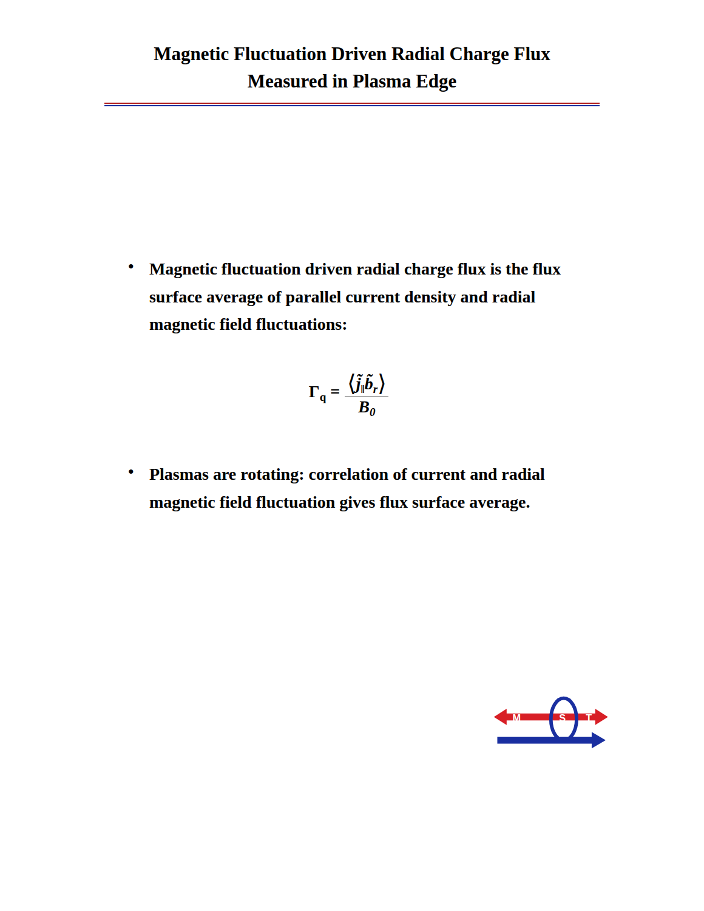Magnetic Fluctuation Driven Radial Charge Flux
Measured in Plasma Edge
Magnetic fluctuation driven radial charge flux is the flux surface average of parallel current density and radial magnetic field fluctuations:
Γq = ⟨j̃‖b̃r⟩ B0
Plasmas are rotating: correlation of current and radial magnetic field fluctuation gives flux surface average.
M S T